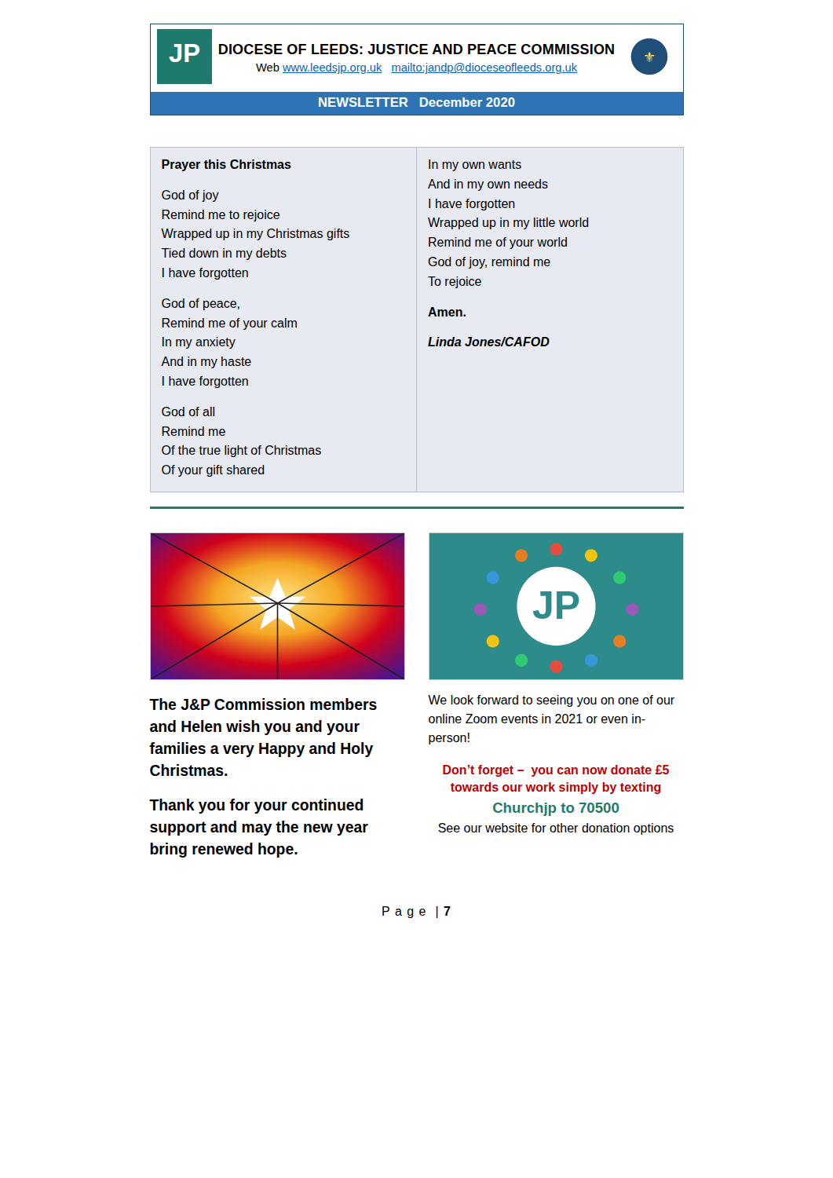DIOCESE OF LEEDS: JUSTICE AND PEACE COMMISSION
Web www.leedsjp.org.uk mailto:jandp@dioceseofleeds.org.uk
NEWSLETTER December 2020
| Prayer this Christmas God of joy Remind me to rejoice Wrapped up in my Christmas gifts Tied down in my debts I have forgotten God of peace, Remind me of your calm In my anxiety And in my haste I have forgotten God of all Remind me Of the true light of Christmas Of your gift shared | In my own wants And in my own needs I have forgotten Wrapped up in my little world Remind me of your world God of joy, remind me To rejoice Amen. Linda Jones/CAFOD |
The J&P Commission members and Helen wish you and your families a very Happy and Holy Christmas.
Thank you for your continued support and may the new year bring renewed hope.
We look forward to seeing you on one of our online Zoom events in 2021 or even in-person!
Don’t forget – you can now donate £5 towards our work simply by texting
Churchjp to 70500
See our website for other donation options
P a g e | 7